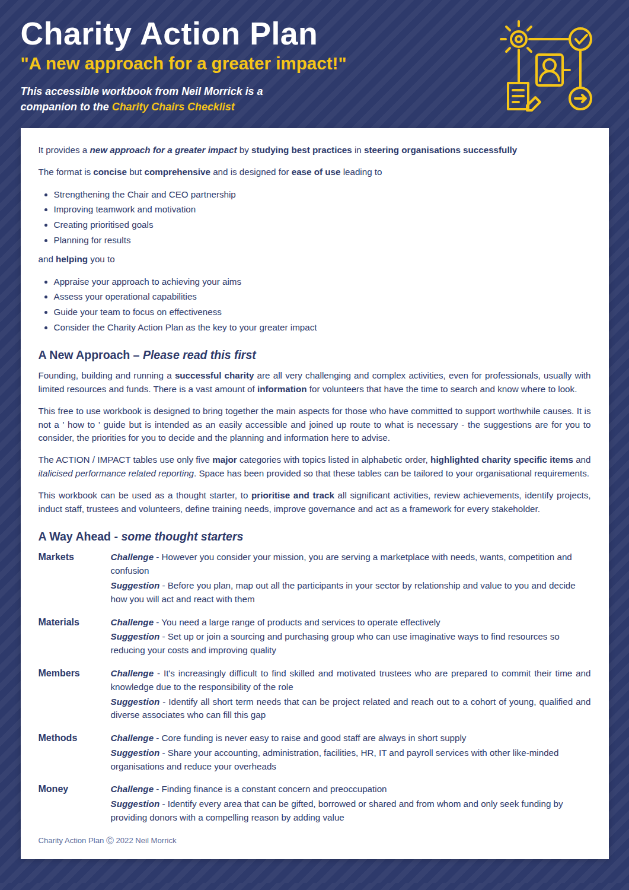Charity Action Plan
"A new approach for a greater impact!"
This accessible workbook from Neil Morrick is a
companion to the Charity Chairs Checklist
It provides a new approach for a greater impact by studying best practices in steering organisations successfully
The format is concise but comprehensive and is designed for ease of use leading to
Strengthening the Chair and CEO partnership
Improving teamwork and motivation
Creating prioritised goals
Planning for results
and helping you to
Appraise your approach to achieving your aims
Assess your operational capabilities
Guide your team to focus on effectiveness
Consider the Charity Action Plan as the key to your greater impact
A New Approach – Please read this first
Founding, building and running a successful charity are all very challenging and complex activities, even for professionals, usually with limited resources and funds. There is a vast amount of information for volunteers that have the time to search and know where to look.
This free to use workbook is designed to bring together the main aspects for those who have committed to support worthwhile causes. It is not a ' how to ' guide but is intended as an easily accessible and joined up route to what is necessary - the suggestions are for you to consider, the priorities for you to decide and the planning and information here to advise.
The ACTION / IMPACT tables use only five major categories with topics listed in alphabetic order, highlighted charity specific items and italicised performance related reporting. Space has been provided so that these tables can be tailored to your organisational requirements.
This workbook can be used as a thought starter, to prioritise and track all significant activities, review achievements, identify projects, induct staff, trustees and volunteers, define training needs, improve governance and act as a framework for every stakeholder.
A Way Ahead - some thought starters
Markets
Challenge - However you consider your mission, you are serving a marketplace with needs, wants, competition and confusion Suggestion - Before you plan, map out all the participants in your sector by relationship and value to you and decide how you will act and react with them
Materials
Challenge - You need a large range of products and services to operate effectively Suggestion - Set up or join a sourcing and purchasing group who can use imaginative ways to find resources so reducing your costs and improving quality
Members
Challenge - It's increasingly difficult to find skilled and motivated trustees who are prepared to commit their time and knowledge due to the responsibility of the role Suggestion - Identify all short term needs that can be project related and reach out to a cohort of young, qualified and diverse associates who can fill this gap
Methods
Challenge - Core funding is never easy to raise and good staff are always in short supply Suggestion - Share your accounting, administration, facilities, HR, IT and payroll services with other like-minded organisations and reduce your overheads
Money
Challenge - Finding finance is a constant concern and preoccupation Suggestion - Identify every area that can be gifted, borrowed or shared and from whom and only seek funding by providing donors with a compelling reason by adding value
Charity Action Plan Ⓒ 2022 Neil Morrick